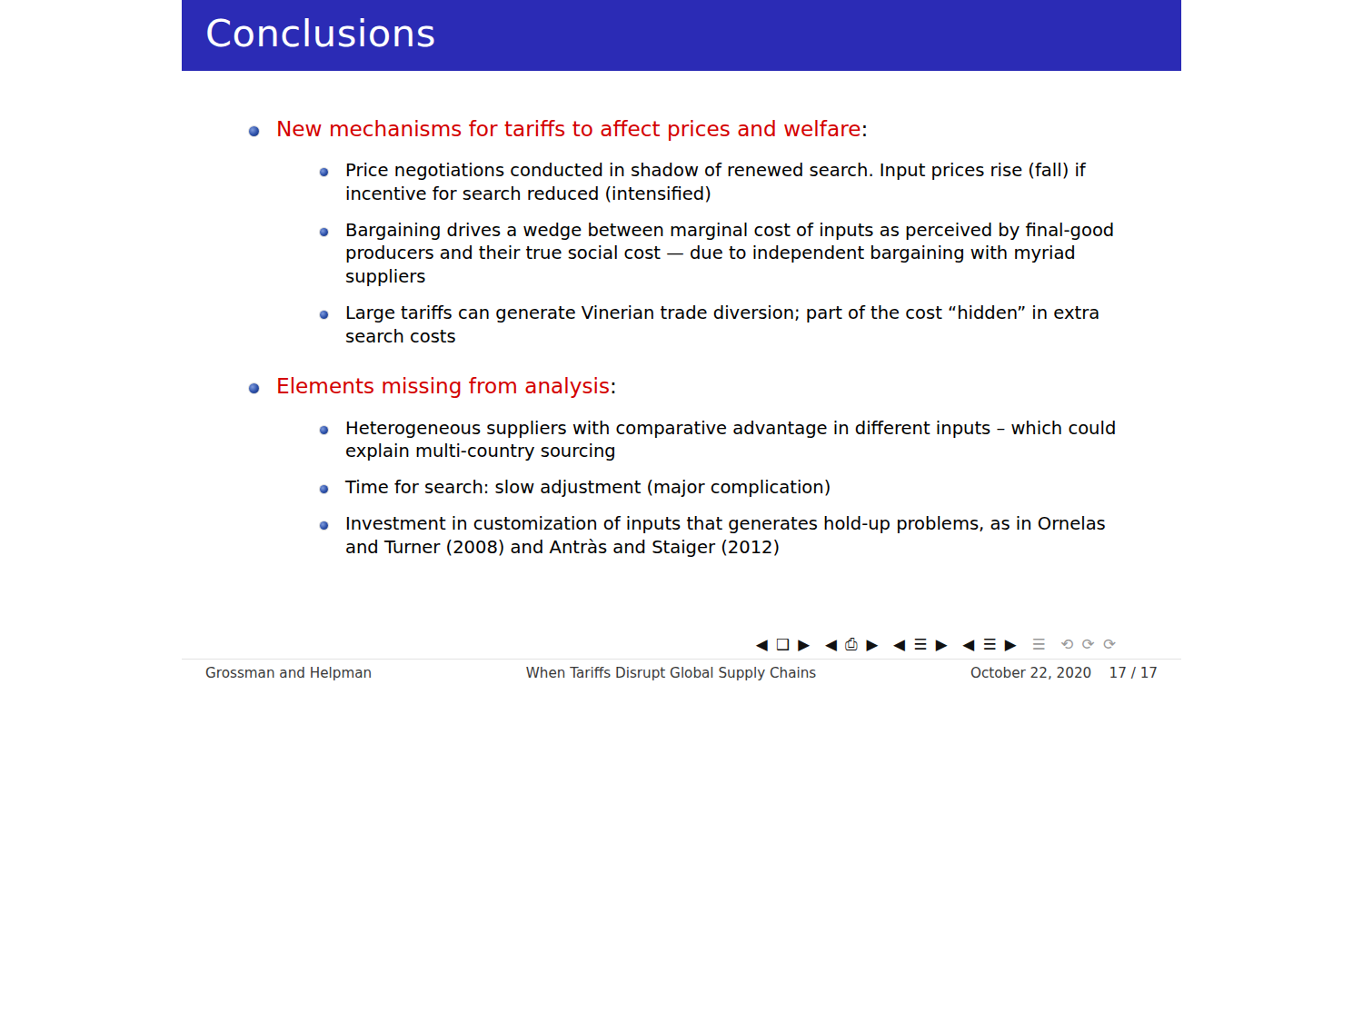Conclusions
New mechanisms for tariffs to affect prices and welfare:
Price negotiations conducted in shadow of renewed search. Input prices rise (fall) if incentive for search reduced (intensified)
Bargaining drives a wedge between marginal cost of inputs as perceived by final-good producers and their true social cost — due to independent bargaining with myriad suppliers
Large tariffs can generate Vinerian trade diversion; part of the cost “hidden” in extra search costs
Elements missing from analysis:
Heterogeneous suppliers with comparative advantage in different inputs – which could explain multi-country sourcing
Time for search: slow adjustment (major complication)
Investment in customization of inputs that generates hold-up problems, as in Ornelas and Turner (2008) and Antràs and Staiger (2012)
◀ ❑ ▶ ◀ ⎙ ▶ ◀ ☰ ▶ ◀ ☰ ▶ ☰ ⟲ ⟳ ⟳
Grossman and Helpman
When Tariffs Disrupt Global Supply Chains
October 22, 2020 17 / 17